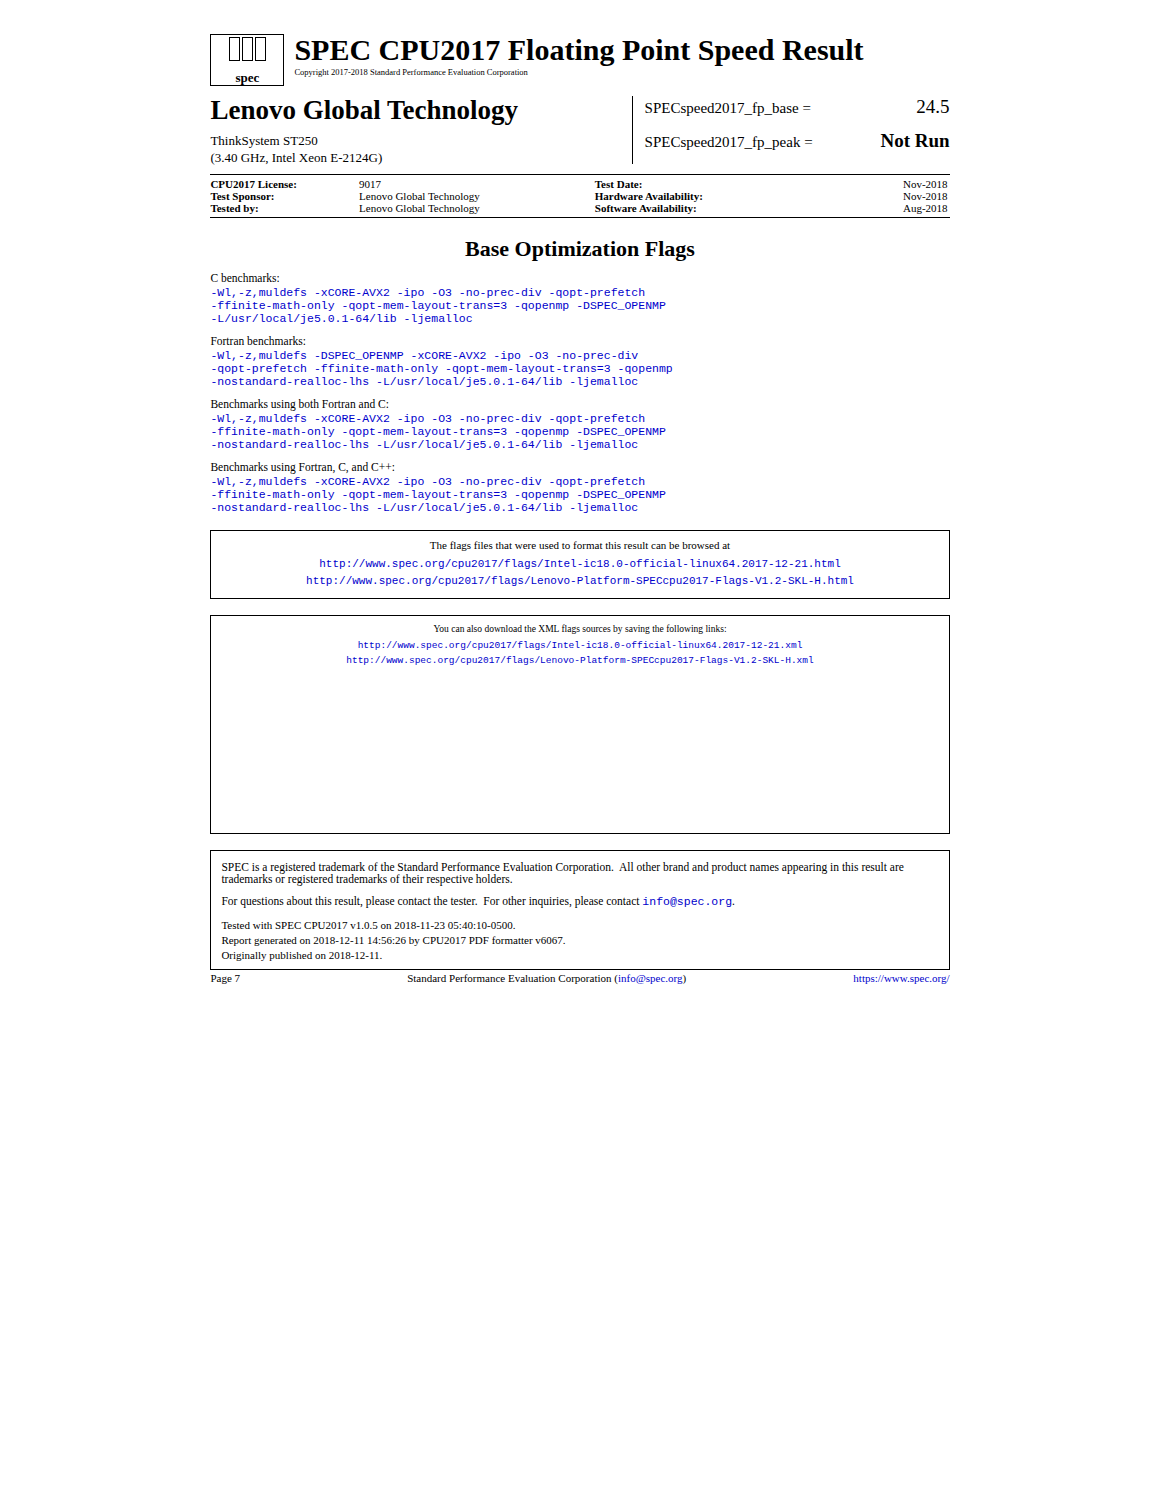spec
SPEC CPU2017 Floating Point Speed Result
Copyright 2017-2018 Standard Performance Evaluation Corporation
Lenovo Global Technology
ThinkSystem ST250
(3.40 GHz, Intel Xeon E-2124G)
SPECspeed2017_fp_base = 24.5
SPECspeed2017_fp_peak = Not Run
| CPU2017 License: | 9017 |
| Test Sponsor: | Lenovo Global Technology |
| Tested by: | Lenovo Global Technology |
| Test Date: | Nov-2018 |
| Hardware Availability: | Nov-2018 |
| Software Availability: | Aug-2018 |
Base Optimization Flags
C benchmarks:
-Wl,-z,muldefs -xCORE-AVX2 -ipo -O3 -no-prec-div -qopt-prefetch
-ffinite-math-only -qopt-mem-layout-trans=3 -qopenmp -DSPEC_OPENMP
-L/usr/local/je5.0.1-64/lib -ljemalloc
Fortran benchmarks:
-Wl,-z,muldefs -DSPEC_OPENMP -xCORE-AVX2 -ipo -O3 -no-prec-div
-qopt-prefetch -ffinite-math-only -qopt-mem-layout-trans=3 -qopenmp
-nostandard-realloc-lhs -L/usr/local/je5.0.1-64/lib -ljemalloc
Benchmarks using both Fortran and C:
-Wl,-z,muldefs -xCORE-AVX2 -ipo -O3 -no-prec-div -qopt-prefetch
-ffinite-math-only -qopt-mem-layout-trans=3 -qopenmp -DSPEC_OPENMP
-nostandard-realloc-lhs -L/usr/local/je5.0.1-64/lib -ljemalloc
Benchmarks using Fortran, C, and C++:
-Wl,-z,muldefs -xCORE-AVX2 -ipo -O3 -no-prec-div -qopt-prefetch
-ffinite-math-only -qopt-mem-layout-trans=3 -qopenmp -DSPEC_OPENMP
-nostandard-realloc-lhs -L/usr/local/je5.0.1-64/lib -ljemalloc
The flags files that were used to format this result can be browsed at
http://www.spec.org/cpu2017/flags/Intel-ic18.0-official-linux64.2017-12-21.html
http://www.spec.org/cpu2017/flags/Lenovo-Platform-SPECcpu2017-Flags-V1.2-SKL-H.html
You can also download the XML flags sources by saving the following links:
http://www.spec.org/cpu2017/flags/Intel-ic18.0-official-linux64.2017-12-21.xml
http://www.spec.org/cpu2017/flags/Lenovo-Platform-SPECcpu2017-Flags-V1.2-SKL-H.xml
SPEC is a registered trademark of the Standard Performance Evaluation Corporation. All other brand and product names appearing in this result are trademarks or registered trademarks of their respective holders.
For questions about this result, please contact the tester. For other inquiries, please contact info@spec.org.
Tested with SPEC CPU2017 v1.0.5 on 2018-11-23 05:40:10-0500.
Report generated on 2018-12-11 14:56:26 by CPU2017 PDF formatter v6067.
Originally published on 2018-12-11.
Page 7
Standard Performance Evaluation Corporation (info@spec.org)
https://www.spec.org/